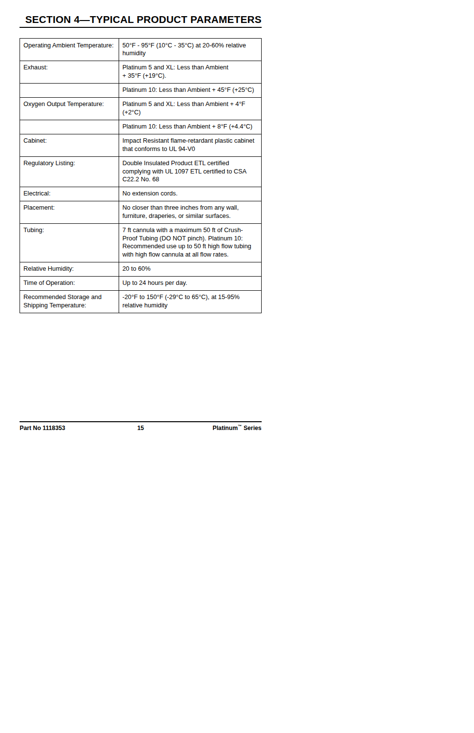Section 4—Typical Product Parameters
| Operating Ambient Temperature: | 50°F - 95°F (10°C - 35°C) at 20-60% relative humidity |
| Exhaust: | Platinum 5 and XL: Less than Ambient + 35°F (+19°C). |
| | Platinum 10: Less than Ambient + 45°F (+25°C) |
| Oxygen Output Temperature: | Platinum 5 and XL: Less than Ambient + 4°F (+2°C) |
| | Platinum 10: Less than Ambient + 8°F (+4.4°C) |
| Cabinet: | Impact Resistant flame-retardant plastic cabinet that conforms to UL 94-V0 |
| Regulatory Listing: | Double Insulated Product ETL certified complying with UL 1097 ETL certified to CSA C22.2 No. 68 |
| Electrical: | No extension cords. |
| Placement: | No closer than three inches from any wall, furniture, draperies, or similar surfaces. |
| Tubing: | 7 ft cannula with a maximum 50 ft of Crush-Proof Tubing (DO NOT pinch). Platinum 10: Recommended use up to 50 ft high flow tubing with high flow cannula at all flow rates. |
| Relative Humidity: | 20 to 60% |
| Time of Operation: | Up to 24 hours per day. |
| Recommended Storage and Shipping Temperature: | -20°F to 150°F (-29°C to 65°C), at 15-95% relative humidity |
Part No 1118353
15
Platinum™ Series